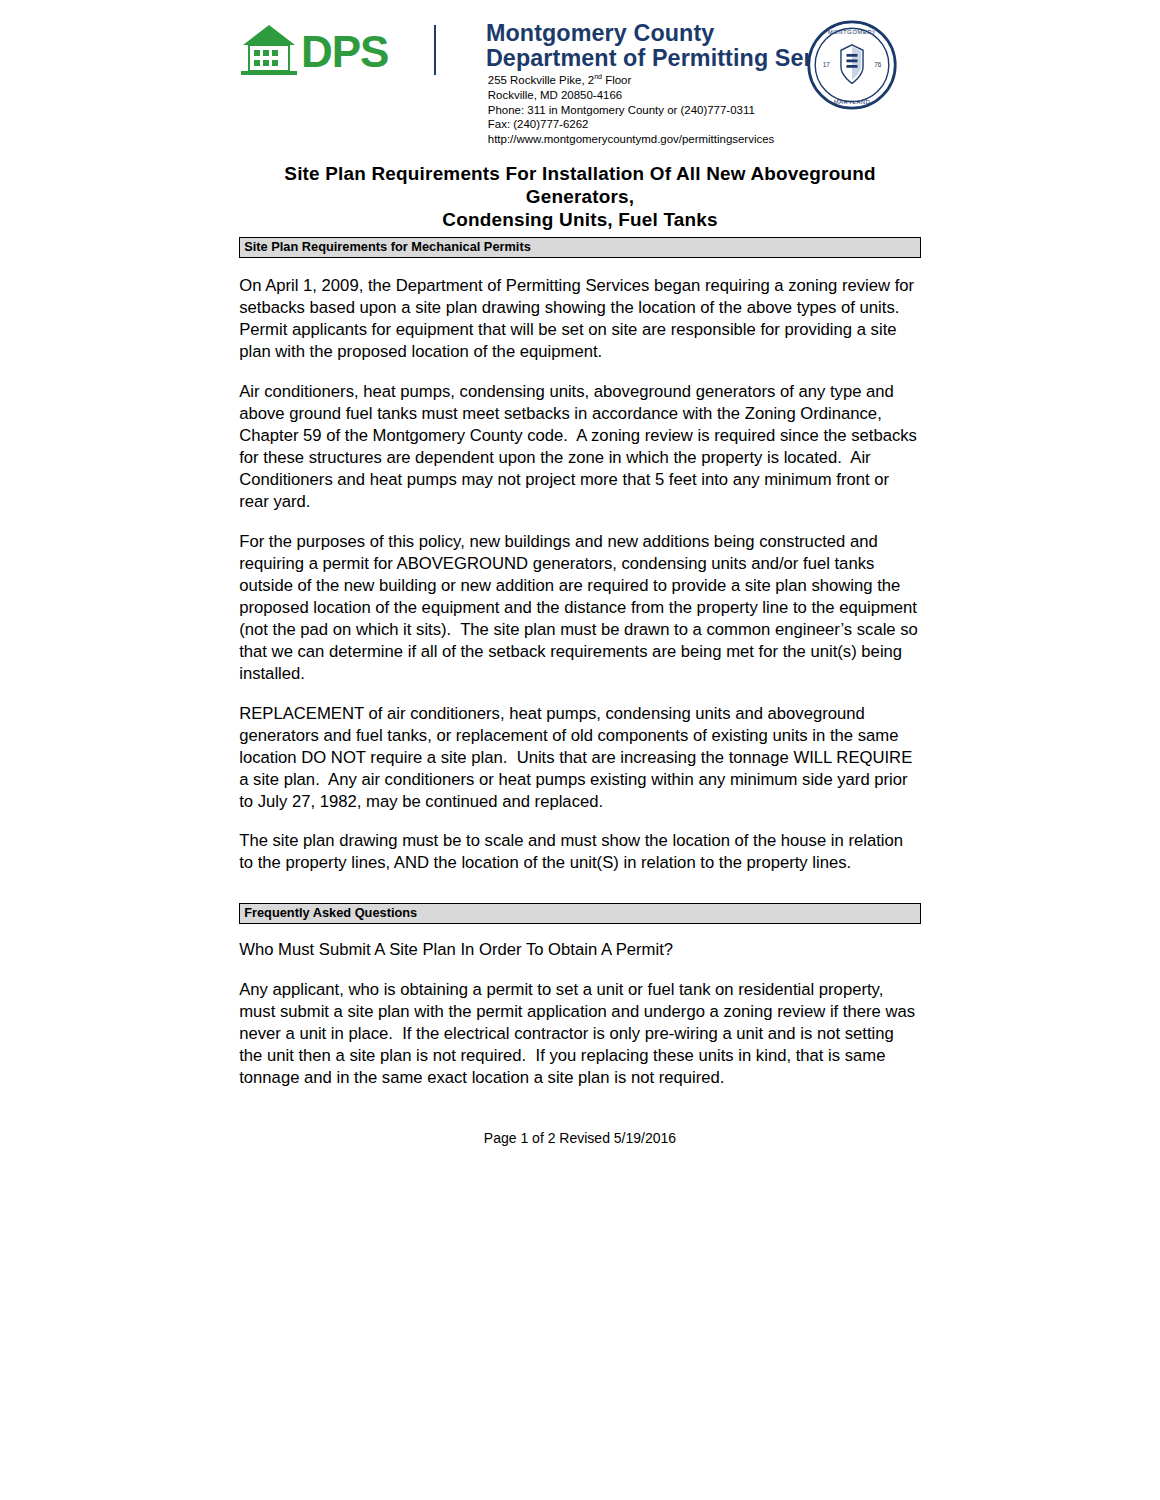DPS
Montgomery CountyDepartment of Permitting Services
255 Rockville Pike, 2nd Floor
Rockville, MD 20850-4166
Phone: 311 in Montgomery County or (240)777-0311
Fax: (240)777-6262
http://www.montgomerycountymd.gov/permittingservices
MONTGOMERY MARYLAND 17 76
Site Plan Requirements For Installation Of All New Aboveground Generators,Condensing Units, Fuel Tanks
Site Plan Requirements for Mechanical Permits
On April 1, 2009, the Department of Permitting Services began requiring a zoning review for setbacks based upon a site plan drawing showing the location of the above types of units. Permit applicants for equipment that will be set on site are responsible for providing a site plan with the proposed location of the equipment.
Air conditioners, heat pumps, condensing units, aboveground generators of any type and above ground fuel tanks must meet setbacks in accordance with the Zoning Ordinance, Chapter 59 of the Montgomery County code. A zoning review is required since the setbacks for these structures are dependent upon the zone in which the property is located. Air Conditioners and heat pumps may not project more that 5 feet into any minimum front or rear yard.
For the purposes of this policy, new buildings and new additions being constructed and requiring a permit for ABOVEGROUND generators, condensing units and/or fuel tanks outside of the new building or new addition are required to provide a site plan showing the proposed location of the equipment and the distance from the property line to the equipment (not the pad on which it sits). The site plan must be drawn to a common engineer’s scale so that we can determine if all of the setback requirements are being met for the unit(s) being installed.
REPLACEMENT of air conditioners, heat pumps, condensing units and aboveground generators and fuel tanks, or replacement of old components of existing units in the same location DO NOT require a site plan. Units that are increasing the tonnage WILL REQUIRE a site plan. Any air conditioners or heat pumps existing within any minimum side yard prior to July 27, 1982, may be continued and replaced.
The site plan drawing must be to scale and must show the location of the house in relation to the property lines, AND the location of the unit(S) in relation to the property lines.
Frequently Asked Questions
Who Must Submit A Site Plan In Order To Obtain A Permit?
Any applicant, who is obtaining a permit to set a unit or fuel tank on residential property, must submit a site plan with the permit application and undergo a zoning review if there was never a unit in place. If the electrical contractor is only pre-wiring a unit and is not setting the unit then a site plan is not required. If you replacing these units in kind, that is same tonnage and in the same exact location a site plan is not required.
Page 1 of 2 Revised 5/19/2016